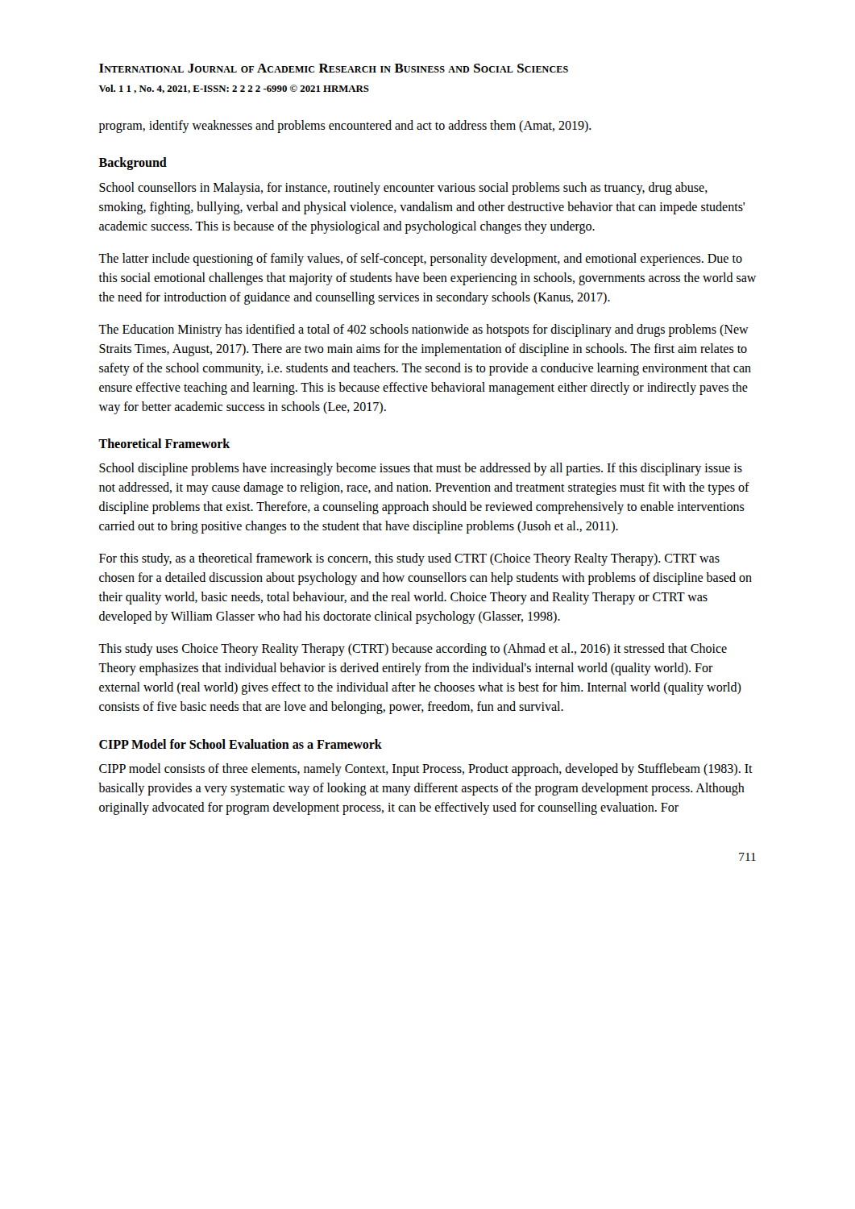International Journal of Academic Research in Business and Social Sciences
Vol. 1 1 , No. 4, 2021, E-ISSN: 2 2 2 2 -6990 © 2021 HRMARS
program, identify weaknesses and problems encountered and act to address them (Amat, 2019).
Background
School counsellors in Malaysia, for instance, routinely encounter various social problems such as truancy, drug abuse, smoking, fighting, bullying, verbal and physical violence, vandalism and other destructive behavior that can impede students' academic success. This is because of the physiological and psychological changes they undergo.
The latter include questioning of family values, of self-concept, personality development, and emotional experiences. Due to this social emotional challenges that majority of students have been experiencing in schools, governments across the world saw the need for introduction of guidance and counselling services in secondary schools (Kanus, 2017).
The Education Ministry has identified a total of 402 schools nationwide as hotspots for disciplinary and drugs problems (New Straits Times, August, 2017). There are two main aims for the implementation of discipline in schools. The first aim relates to safety of the school community, i.e. students and teachers. The second is to provide a conducive learning environment that can ensure effective teaching and learning. This is because effective behavioral management either directly or indirectly paves the way for better academic success in schools (Lee, 2017).
Theoretical Framework
School discipline problems have increasingly become issues that must be addressed by all parties. If this disciplinary issue is not addressed, it may cause damage to religion, race, and nation. Prevention and treatment strategies must fit with the types of discipline problems that exist. Therefore, a counseling approach should be reviewed comprehensively to enable interventions carried out to bring positive changes to the student that have discipline problems (Jusoh et al., 2011).
For this study, as a theoretical framework is concern, this study used CTRT (Choice Theory Realty Therapy). CTRT was chosen for a detailed discussion about psychology and how counsellors can help students with problems of discipline based on their quality world, basic needs, total behaviour, and the real world. Choice Theory and Reality Therapy or CTRT was developed by William Glasser who had his doctorate clinical psychology (Glasser, 1998).
This study uses Choice Theory Reality Therapy (CTRT) because according to (Ahmad et al., 2016) it stressed that Choice Theory emphasizes that individual behavior is derived entirely from the individual's internal world (quality world). For external world (real world) gives effect to the individual after he chooses what is best for him. Internal world (quality world) consists of five basic needs that are love and belonging, power, freedom, fun and survival.
CIPP Model for School Evaluation as a Framework
CIPP model consists of three elements, namely Context, Input Process, Product approach, developed by Stufflebeam (1983). It basically provides a very systematic way of looking at many different aspects of the program development process. Although originally advocated for program development process, it can be effectively used for counselling evaluation. For
711